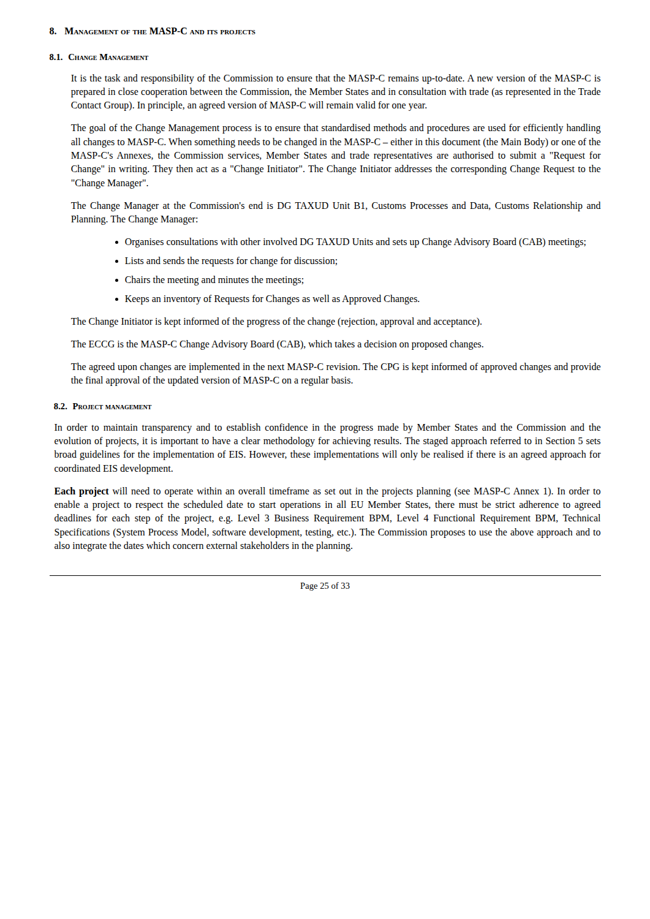8. Management of the MASP-C and its projects
8.1. Change Management
It is the task and responsibility of the Commission to ensure that the MASP-C remains up-to-date. A new version of the MASP-C is prepared in close cooperation between the Commission, the Member States and in consultation with trade (as represented in the Trade Contact Group). In principle, an agreed version of MASP-C will remain valid for one year.
The goal of the Change Management process is to ensure that standardised methods and procedures are used for efficiently handling all changes to MASP-C. When something needs to be changed in the MASP-C – either in this document (the Main Body) or one of the MASP-C's Annexes, the Commission services, Member States and trade representatives are authorised to submit a "Request for Change" in writing. They then act as a "Change Initiator". The Change Initiator addresses the corresponding Change Request to the "Change Manager".
The Change Manager at the Commission's end is DG TAXUD Unit B1, Customs Processes and Data, Customs Relationship and Planning. The Change Manager:
Organises consultations with other involved DG TAXUD Units and sets up Change Advisory Board (CAB) meetings;
Lists and sends the requests for change for discussion;
Chairs the meeting and minutes the meetings;
Keeps an inventory of Requests for Changes as well as Approved Changes.
The Change Initiator is kept informed of the progress of the change (rejection, approval and acceptance).
The ECCG is the MASP-C Change Advisory Board (CAB), which takes a decision on proposed changes.
The agreed upon changes are implemented in the next MASP-C revision. The CPG is kept informed of approved changes and provide the final approval of the updated version of MASP-C on a regular basis.
8.2. Project management
In order to maintain transparency and to establish confidence in the progress made by Member States and the Commission and the evolution of projects, it is important to have a clear methodology for achieving results. The staged approach referred to in Section 5 sets broad guidelines for the implementation of EIS. However, these implementations will only be realised if there is an agreed approach for coordinated EIS development.
Each project will need to operate within an overall timeframe as set out in the projects planning (see MASP-C Annex 1). In order to enable a project to respect the scheduled date to start operations in all EU Member States, there must be strict adherence to agreed deadlines for each step of the project, e.g. Level 3 Business Requirement BPM, Level 4 Functional Requirement BPM, Technical Specifications (System Process Model, software development, testing, etc.). The Commission proposes to use the above approach and to also integrate the dates which concern external stakeholders in the planning.
Page 25 of 33